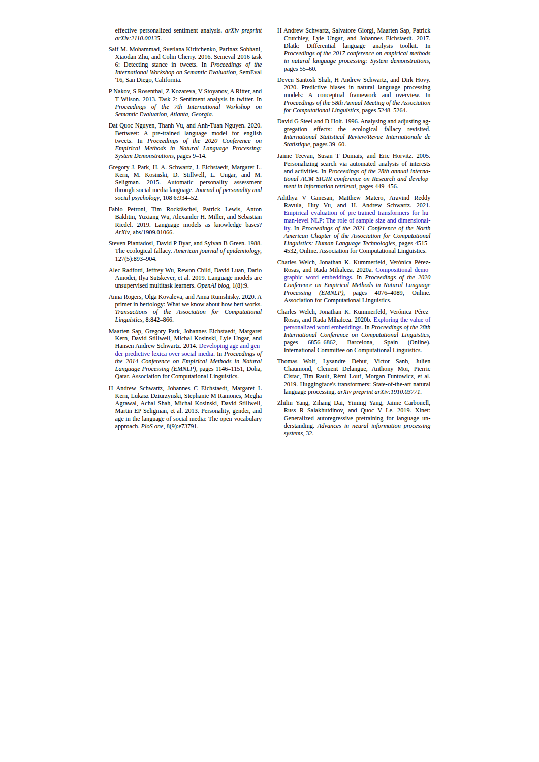effective personalized sentiment analysis. arXiv preprint arXiv:2110.00135.
Saif M. Mohammad, Svetlana Kiritchenko, Parinaz Sobhani, Xiaodan Zhu, and Colin Cherry. 2016. Semeval-2016 task 6: Detecting stance in tweets. In Proceedings of the International Workshop on Semantic Evaluation, SemEval '16, San Diego, California.
P Nakov, S Rosenthal, Z Kozareva, V Stoyanov, A Ritter, and T Wilson. 2013. Task 2: Sentiment analysis in twitter. In Proceedings of the 7th International Workshop on Semantic Evaluation, Atlanta, Georgia.
Dat Quoc Nguyen, Thanh Vu, and Anh-Tuan Nguyen. 2020. Bertweet: A pre-trained language model for english tweets. In Proceedings of the 2020 Conference on Empirical Methods in Natural Language Processing: System Demonstrations, pages 9–14.
Gregory J. Park, H. A. Schwartz, J. Eichstaedt, Margaret L. Kern, M. Kosinski, D. Stillwell, L. Ungar, and M. Seligman. 2015. Automatic personality assessment through social media language. Journal of personality and social psychology, 108 6:934–52.
Fabio Petroni, Tim Rocktäschel, Patrick Lewis, Anton Bakhtin, Yuxiang Wu, Alexander H. Miller, and Sebastian Riedel. 2019. Language models as knowledge bases? ArXiv, abs/1909.01066.
Steven Piantadosi, David P Byar, and Sylvan B Green. 1988. The ecological fallacy. American journal of epidemiology, 127(5):893–904.
Alec Radford, Jeffrey Wu, Rewon Child, David Luan, Dario Amodei, Ilya Sutskever, et al. 2019. Language models are unsupervised multitask learners. OpenAI blog, 1(8):9.
Anna Rogers, Olga Kovaleva, and Anna Rumshisky. 2020. A primer in bertology: What we know about how bert works. Transactions of the Association for Computational Linguistics, 8:842–866.
Maarten Sap, Gregory Park, Johannes Eichstaedt, Margaret Kern, David Stillwell, Michal Kosinski, Lyle Ungar, and Hansen Andrew Schwartz. 2014. Developing age and gender predictive lexica over social media. In Proceedings of the 2014 Conference on Empirical Methods in Natural Language Processing (EMNLP), pages 1146–1151, Doha, Qatar. Association for Computational Linguistics.
H Andrew Schwartz, Johannes C Eichstaedt, Margaret L Kern, Lukasz Dziurzynski, Stephanie M Ramones, Megha Agrawal, Achal Shah, Michal Kosinski, David Stillwell, Martin EP Seligman, et al. 2013. Personality, gender, and age in the language of social media: The open-vocabulary approach. PloS one, 8(9):e73791.
H Andrew Schwartz, Salvatore Giorgi, Maarten Sap, Patrick Crutchley, Lyle Ungar, and Johannes Eichstaedt. 2017. Dlatk: Differential language analysis toolkit. In Proceedings of the 2017 conference on empirical methods in natural language processing: System demonstrations, pages 55–60.
Deven Santosh Shah, H Andrew Schwartz, and Dirk Hovy. 2020. Predictive biases in natural language processing models: A conceptual framework and overview. In Proceedings of the 58th Annual Meeting of the Association for Computational Linguistics, pages 5248–5264.
David G Steel and D Holt. 1996. Analysing and adjusting aggregation effects: the ecological fallacy revisited. International Statistical Review/Revue Internationale de Statistique, pages 39–60.
Jaime Teevan, Susan T Dumais, and Eric Horvitz. 2005. Personalizing search via automated analysis of interests and activities. In Proceedings of the 28th annual international ACM SIGIR conference on Research and development in information retrieval, pages 449–456.
Adithya V Ganesan, Matthew Matero, Aravind Reddy Ravula, Huy Vu, and H. Andrew Schwartz. 2021. Empirical evaluation of pre-trained transformers for human-level NLP: The role of sample size and dimensionality. In Proceedings of the 2021 Conference of the North American Chapter of the Association for Computational Linguistics: Human Language Technologies, pages 4515–4532, Online. Association for Computational Linguistics.
Charles Welch, Jonathan K. Kummerfeld, Verónica Pérez-Rosas, and Rada Mihalcea. 2020a. Compositional demographic word embeddings. In Proceedings of the 2020 Conference on Empirical Methods in Natural Language Processing (EMNLP), pages 4076–4089, Online. Association for Computational Linguistics.
Charles Welch, Jonathan K. Kummerfeld, Verónica Pérez-Rosas, and Rada Mihalcea. 2020b. Exploring the value of personalized word embeddings. In Proceedings of the 28th International Conference on Computational Linguistics, pages 6856–6862, Barcelona, Spain (Online). International Committee on Computational Linguistics.
Thomas Wolf, Lysandre Debut, Victor Sanh, Julien Chaumond, Clement Delangue, Anthony Moi, Pierric Cistac, Tim Rault, Rémi Louf, Morgan Funtowicz, et al. 2019. Huggingface's transformers: State-of-the-art natural language processing. arXiv preprint arXiv:1910.03771.
Zhilin Yang, Zihang Dai, Yiming Yang, Jaime Carbonell, Russ R Salakhutdinov, and Quoc V Le. 2019. Xlnet: Generalized autoregressive pretraining for language understanding. Advances in neural information processing systems, 32.